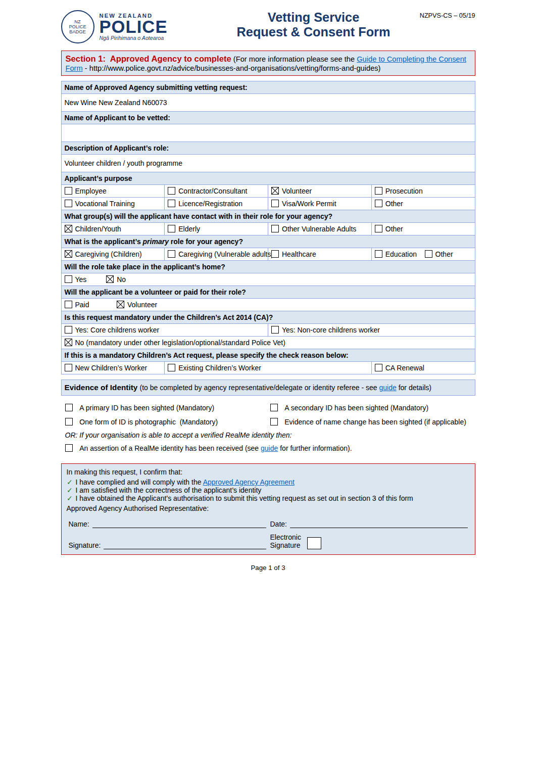NZ
POLICE
BADGE
NEW ZEALAND
POLICE
Ngā Pirihimana o Aotearoa
Vetting Service
Request & Consent Form
NZPVS-CS – 05/19
Section 1: Approved Agency to complete (For more information please see the Guide to Completing the Consent Form - http://www.police.govt.nz/advice/businesses-and-organisations/vetting/forms-and-guides)
| Name of Approved Agency submitting vetting request: |
| New Wine New Zealand N60073 |
| Name of Applicant to be vetted: |
| Description of Applicant’s role: |
| Volunteer children / youth programme |
| Applicant’s purpose |
| Employee | Contractor/Consultant | Volunteer | Prosecution |
| Vocational Training | Licence/Registration | Visa/Work Permit | Other |
| What group(s) will the applicant have contact with in their role for your agency? |
| Children/Youth | Elderly | Other Vulnerable Adults | Other |
| What is the applicant’s primary role for your agency? |
| Caregiving (Children) | Caregiving (Vulnerable adults) | Healthcare | Education Other |
| Will the role take place in the applicant’s home? |
| Yes No |
| Will the applicant be a volunteer or paid for their role? |
| Paid Volunteer |
| Is this request mandatory under the Children’s Act 2014 (CA)? |
| Yes: Core childrens worker | Yes: Non-core childrens worker |
| No (mandatory under other legislation/optional/standard Police Vet) |
| If this is a mandatory Children’s Act request, please specify the check reason below: |
| New Children’s Worker | Existing Children’s Worker | CA Renewal |
Evidence of Identity (to be completed by agency representative/delegate or identity referee - see guide for details)
A primary ID has been sighted (Mandatory)
A secondary ID has been sighted (Mandatory)
One form of ID is photographic (Mandatory)
Evidence of name change has been sighted (if applicable)
OR: If your organisation is able to accept a verified RealMe identity then:
An assertion of a RealMe identity has been received (see guide for further information).
In making this request, I confirm that:
I have complied and will comply with the Approved Agency Agreement
I am satisfied with the correctness of the applicant’s identity
I have obtained the Applicant’s authorisation to submit this vetting request as set out in section 3 of this form
Approved Agency Authorised Representative:
Name:
Date:
Signature:
Electronic
Signature
Page 1 of 3